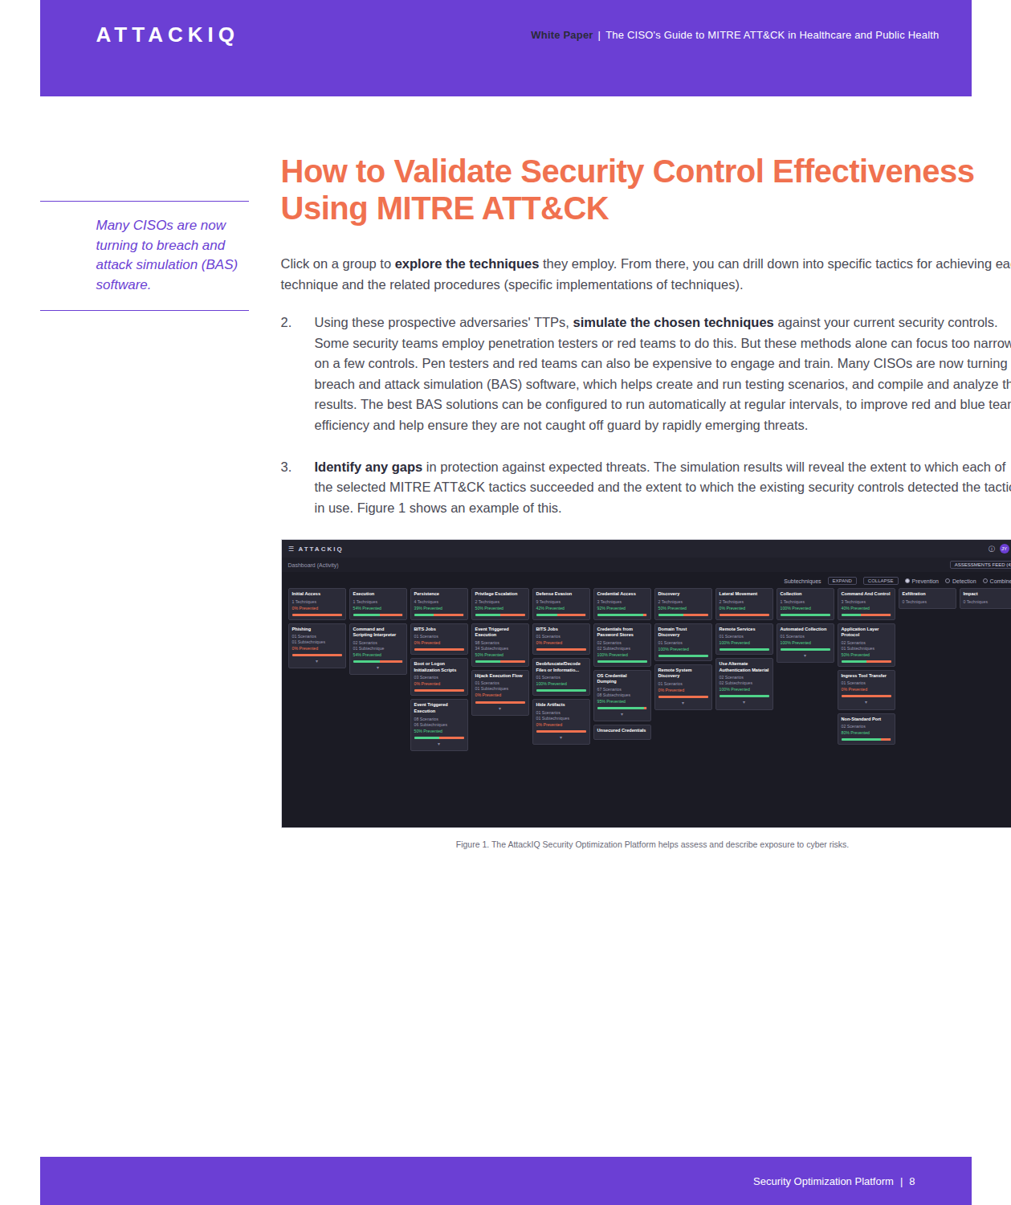ATTACKIQ
White Paper|The CISO's Guide to MITRE ATT&CK in Healthcare and Public Health
Many CISOs are now turning to breach and attack simulation (BAS) software.
How to Validate Security Control Effectiveness Using MITRE ATT&CK
Click on a group to explore the techniques they employ. From there, you can drill down into specific tactics for achieving each technique and the related procedures (specific implementations of techniques).
Using these prospective adversaries' TTPs, simulate the chosen techniques against your current security controls. Some security teams employ penetration testers or red teams to do this. But these methods alone can focus too narrowly on a few controls. Pen testers and red teams can also be expensive to engage and train. Many CISOs are now turning to breach and attack simulation (BAS) software, which helps create and run testing scenarios, and compile and analyze the results. The best BAS solutions can be configured to run automatically at regular intervals, to improve red and blue team efficiency and help ensure they are not caught off guard by rapidly emerging threats.
Identify any gaps in protection against expected threats. The simulation results will reveal the extent to which each of the selected MITRE ATT&CK tactics succeeded and the extent to which the existing security controls detected the tactics in use. Figure 1 shows an example of this.
☰ATTACKIQ
ⓘJY▾
Dashboard (Activity) ASSESSMENTS FEED (4)
Subtechniques EXPAND COLLAPSE Prevention Detection Combined
Initial Access
1 Techniques
0% Prevented
Phishing
01 Scenarios
01 Subtechniques
0% Prevented
▾
Execution
1 Techniques
54% Prevented
Command and Scripting Interpreter
02 Scenarios
01 Subtechnique
54% Prevented
▾
Persistence
4 Techniques
39% Prevented
BITS Jobs
01 Scenarios
0% Prevented
Boot or Logon Initialization Scripts
03 Scenarios
0% Prevented
Event Triggered Execution
08 Scenarios
06 Subtechniques
50% Prevented
▾
Privilege Escalation
2 Techniques
50% Prevented
Event Triggered Execution
98 Scenarios
34 Subtechniques
50% Prevented
Hijack Execution Flow
01 Scenarios
01 Subtechniques
0% Prevented
▾
Defense Evasion
9 Techniques
42% Prevented
BITS Jobs
01 Scenarios
0% Prevented
Deobfuscate/Decode Files or Informatio...
01 Scenarios
100% Prevented
Hide Artifacts
01 Scenarios
01 Subtechniques
0% Prevented
▾
Credential Access
3 Techniques
92% Prevented
Credentials from Password Stores
02 Scenarios
02 Subtechniques
100% Prevented
OS Credential Dumping
67 Scenarios
08 Subtechniques
95% Prevented
▾
Unsecured Credentials
Discovery
2 Techniques
50% Prevented
Domain Trust Discovery
01 Scenarios
100% Prevented
Remote System Discovery
01 Scenarios
0% Prevented
▾
Lateral Movement
2 Techniques
0% Prevented
Remote Services
01 Scenarios
100% Prevented
Use Alternate Authentication Material
02 Scenarios
02 Subtechniques
100% Prevented
▾
Collection
1 Techniques
100% Prevented
Automated Collection
01 Scenarios
100% Prevented
▾
Command And Control
3 Techniques
40% Prevented
Application Layer Protocol
02 Scenarios
01 Subtechniques
50% Prevented
Ingress Tool Transfer
01 Scenarios
0% Prevented
▾
Non-Standard Port
02 Scenarios
80% Prevented
Exfiltration
0 Techniques
Impact
0 Techniques
Figure 1. The AttackIQ Security Optimization Platform helps assess and describe exposure to cyber risks.
Security Optimization Platform|8